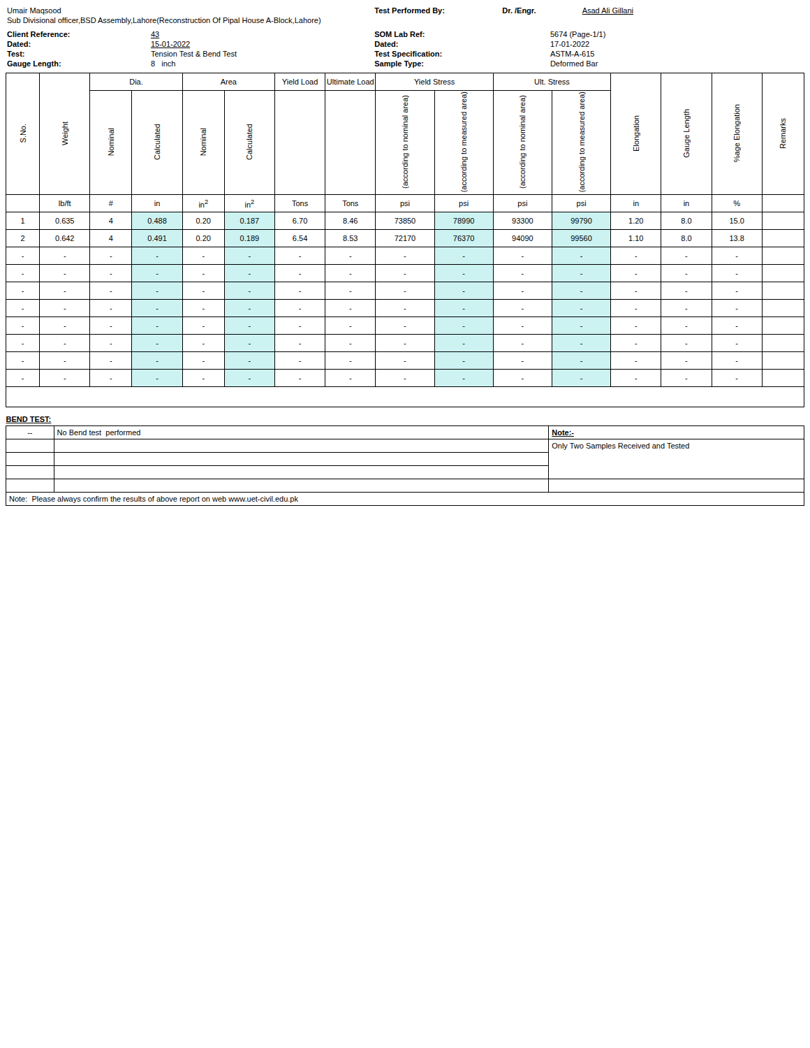| Umair Maqsood | Test Performed By: | Dr. /Engr. | Asad Ali Gillani |
| Sub Divisional officer,BSD Assembly,Lahore(Reconstruction Of Pipal House A-Block,Lahore) |
| Client Reference: | 43 | SOM Lab Ref: | 5674 (Page-1/1) |
| Dated: | 15-01-2022 | Dated: | 17-01-2022 |
| Test: | Tension Test & Bend Test | Test Specification: | ASTM-A-615 |
| Gauge Length: | 8 inch | Sample Type: | Deformed Bar |
| S.No. | Weight | Dia. | Area | Yield Load | Ultimate Load | Yield Stress | Ult. Stress | Elongation | Gauge Length | %age Elongation | Remarks |
| Nominal | Calculated | Nominal | Calculated | (according to nominal area) | (according to measured area) | (according to nominal area) | (according to measured area) |
| | lb/ft | # | in | in 2 | in 2 | Tons | Tons | psi | psi | psi | psi | in | in | % | |
| 1 | 0.635 | 4 | 0.488 | 0.20 | 0.187 | 6.70 | 8.46 | 73850 | 78990 | 93300 | 99790 | 1.20 | 8.0 | 15.0 | |
| 2 | 0.642 | 4 | 0.491 | 0.20 | 0.189 | 6.54 | 8.53 | 72170 | 76370 | 94090 | 99560 | 1.10 | 8.0 | 13.8 | |
| - | - | - | - | - | - | - | - | - | - | - | - | - | - | - | |
| - | - | - | - | - | - | - | - | - | - | - | - | - | - | - | |
| - | - | - | - | - | - | - | - | - | - | - | - | - | - | - | |
| - | - | - | - | - | - | - | - | - | - | - | - | - | - | - | |
| - | - | - | - | - | - | - | - | - | - | - | - | - | - | - | |
| - | - | - | - | - | - | - | - | - | - | - | - | - | - | - | |
| - | - | - | - | - | - | - | - | - | - | - | - | - | - | - | |
| - | - | - | - | - | - | - | - | - | - | - | - | - | - | - | |
| BEND TEST: |
| -- | No Bend test performed | Note:- |
| | | Only Two Samples Received and Tested |
| Note: Please always confirm the results of above report on web www.uet-civil.edu.pk |